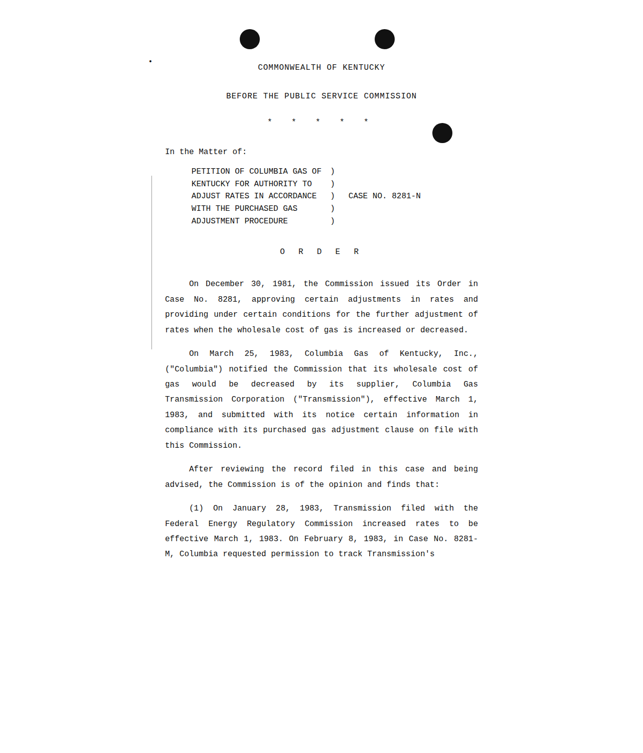•
COMMONWEALTH OF KENTUCKY
BEFORE THE PUBLIC SERVICE COMMISSION
* * * * *
In the Matter of:
| PETITION OF COLUMBIA GAS OF | ) | |
| KENTUCKY FOR AUTHORITY TO | ) | |
| ADJUST RATES IN ACCORDANCE | ) | CASE NO. 8281-N |
| WITH THE PURCHASED GAS | ) | |
| ADJUSTMENT PROCEDURE | ) | |
O R D E R
On December 30, 1981, the Commission issued its Order in Case No. 8281, approving certain adjustments in rates and providing under certain conditions for the further adjustment of rates when the wholesale cost of gas is increased or decreased.
On March 25, 1983, Columbia Gas of Kentucky, Inc., ("Columbia") notified the Commission that its wholesale cost of gas would be decreased by its supplier, Columbia Gas Transmission Corporation ("Transmission"), effective March 1, 1983, and submitted with its notice certain information in compliance with its purchased gas adjustment clause on file with this Commission.
After reviewing the record filed in this case and being advised, the Commission is of the opinion and finds that:
(1) On January 28, 1983, Transmission filed with the Federal Energy Regulatory Commission increased rates to be effective March 1, 1983. On February 8, 1983, in Case No. 8281-M, Columbia requested permission to track Transmission's